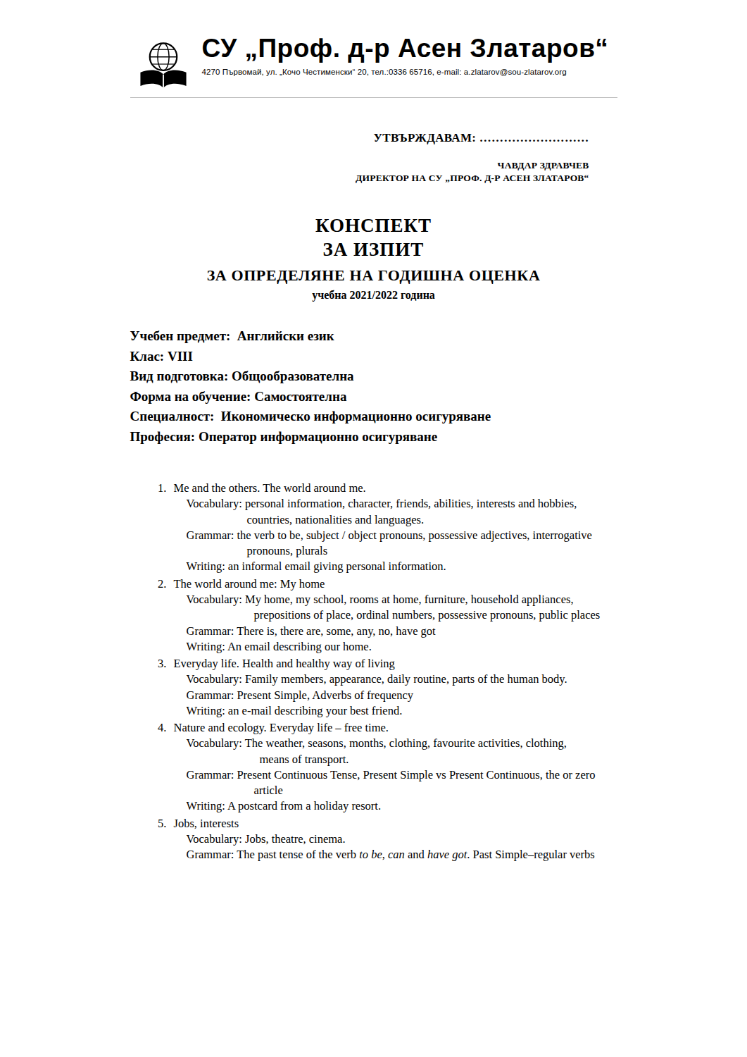СУ „Проф. д-р Асен Златаров“
4270 Първомай, ул. „Кочо Честименски“ 20, тел.:0336 65716, e-mail: a.zlatarov@sou-zlatarov.org
УТВЪРЖДАВАМ: ………………………
ЧАВДАР ЗДРАВЧЕВ
ДИРЕКТОР НА СУ „ПРОФ. Д-Р АСЕН ЗЛАТАРОВ“
КОНСПЕКТ
ЗА ИЗПИТ
ЗА ОПРЕДЕЛЯНЕ НА ГОДИШНА ОЦЕНКА
учебна 2021/2022 година
Учебен предмет: Английски език
Клас: VIII
Вид подготовка: Общообразователна
Форма на обучение: Самостоятелна
Специалност: Икономическо информационно осигуряване
Професия: Оператор информационно осигуряване
Me and the others. The world around me. Vocabulary: personal information, character, friends, abilities, interests and hobbies, countries, nationalities and languages. Grammar: the verb to be, subject / object pronouns, possessive adjectives, interrogative pronouns, plurals Writing: an informal email giving personal information.
The world around me: My home Vocabulary: My home, my school, rooms at home, furniture, household appliances, prepositions of place, ordinal numbers, possessive pronouns, public places Grammar: There is, there are, some, any, no, have got Writing: An email describing our home.
Everyday life. Health and healthy way of living Vocabulary: Family members, appearance, daily routine, parts of the human body. Grammar: Present Simple, Adverbs of frequency Writing: an e-mail describing your best friend.
Nature and ecology. Everyday life – free time. Vocabulary: The weather, seasons, months, clothing, favourite activities, clothing, means of transport. Grammar: Present Continuous Tense, Present Simple vs Present Continuous, the or zero article Writing: A postcard from a holiday resort.
Jobs, interests Vocabulary: Jobs, theatre, cinema. Grammar: The past tense of the verb to be, can and have got. Past Simple–regular verbs